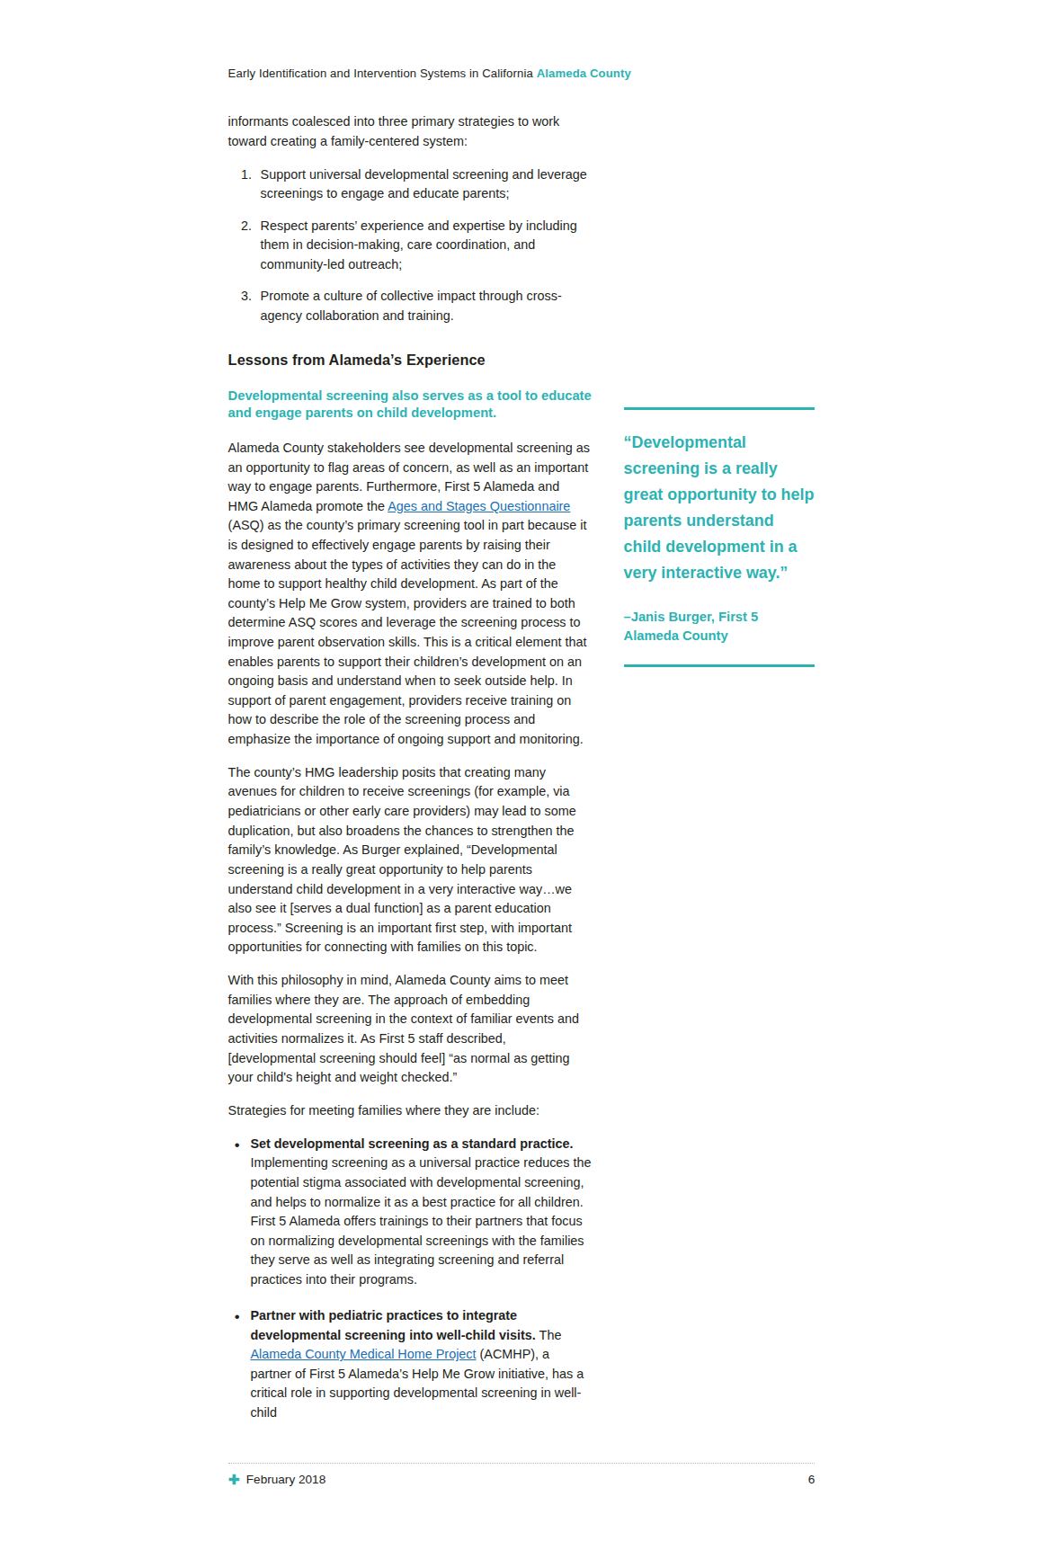Early Identification and Intervention Systems in California Alameda County
informants coalesced into three primary strategies to work toward creating a family-centered system:
Support universal developmental screening and leverage screenings to engage and educate parents;
Respect parents’ experience and expertise by including them in decision-making, care coordination, and community-led outreach;
Promote a culture of collective impact through cross-agency collaboration and training.
Lessons from Alameda’s Experience
Developmental screening also serves as a tool to educate and engage parents on child development.
Alameda County stakeholders see developmental screening as an opportunity to flag areas of concern, as well as an important way to engage parents. Furthermore, First 5 Alameda and HMG Alameda promote the Ages and Stages Questionnaire (ASQ) as the county’s primary screening tool in part because it is designed to effectively engage parents by raising their awareness about the types of activities they can do in the home to support healthy child development. As part of the county’s Help Me Grow system, providers are trained to both determine ASQ scores and leverage the screening process to improve parent observation skills. This is a critical element that enables parents to support their children’s development on an ongoing basis and understand when to seek outside help. In support of parent engagement, providers receive training on how to describe the role of the screening process and emphasize the importance of ongoing support and monitoring.
The county’s HMG leadership posits that creating many avenues for children to receive screenings (for example, via pediatricians or other early care providers) may lead to some duplication, but also broadens the chances to strengthen the family’s knowledge. As Burger explained, “Developmental screening is a really great opportunity to help parents understand child development in a very interactive way…we also see it [serves a dual function] as a parent education process.” Screening is an important first step, with important opportunities for connecting with families on this topic.
With this philosophy in mind, Alameda County aims to meet families where they are. The approach of embedding developmental screening in the context of familiar events and activities normalizes it. As First 5 staff described, [developmental screening should feel] “as normal as getting your child's height and weight checked.”
Strategies for meeting families where they are include:
Set developmental screening as a standard practice. Implementing screening as a universal practice reduces the potential stigma associated with developmental screening, and helps to normalize it as a best practice for all children. First 5 Alameda offers trainings to their partners that focus on normalizing developmental screenings with the families they serve as well as integrating screening and referral practices into their programs.
Partner with pediatric practices to integrate developmental screening into well-child visits. The Alameda County Medical Home Project (ACMHP), a partner of First 5 Alameda’s Help Me Grow initiative, has a critical role in supporting developmental screening in well-child
“Developmental screening is a really great opportunity to help parents understand child development in a very interactive way.”
–Janis Burger, First 5 Alameda County
✚ February 2018
6